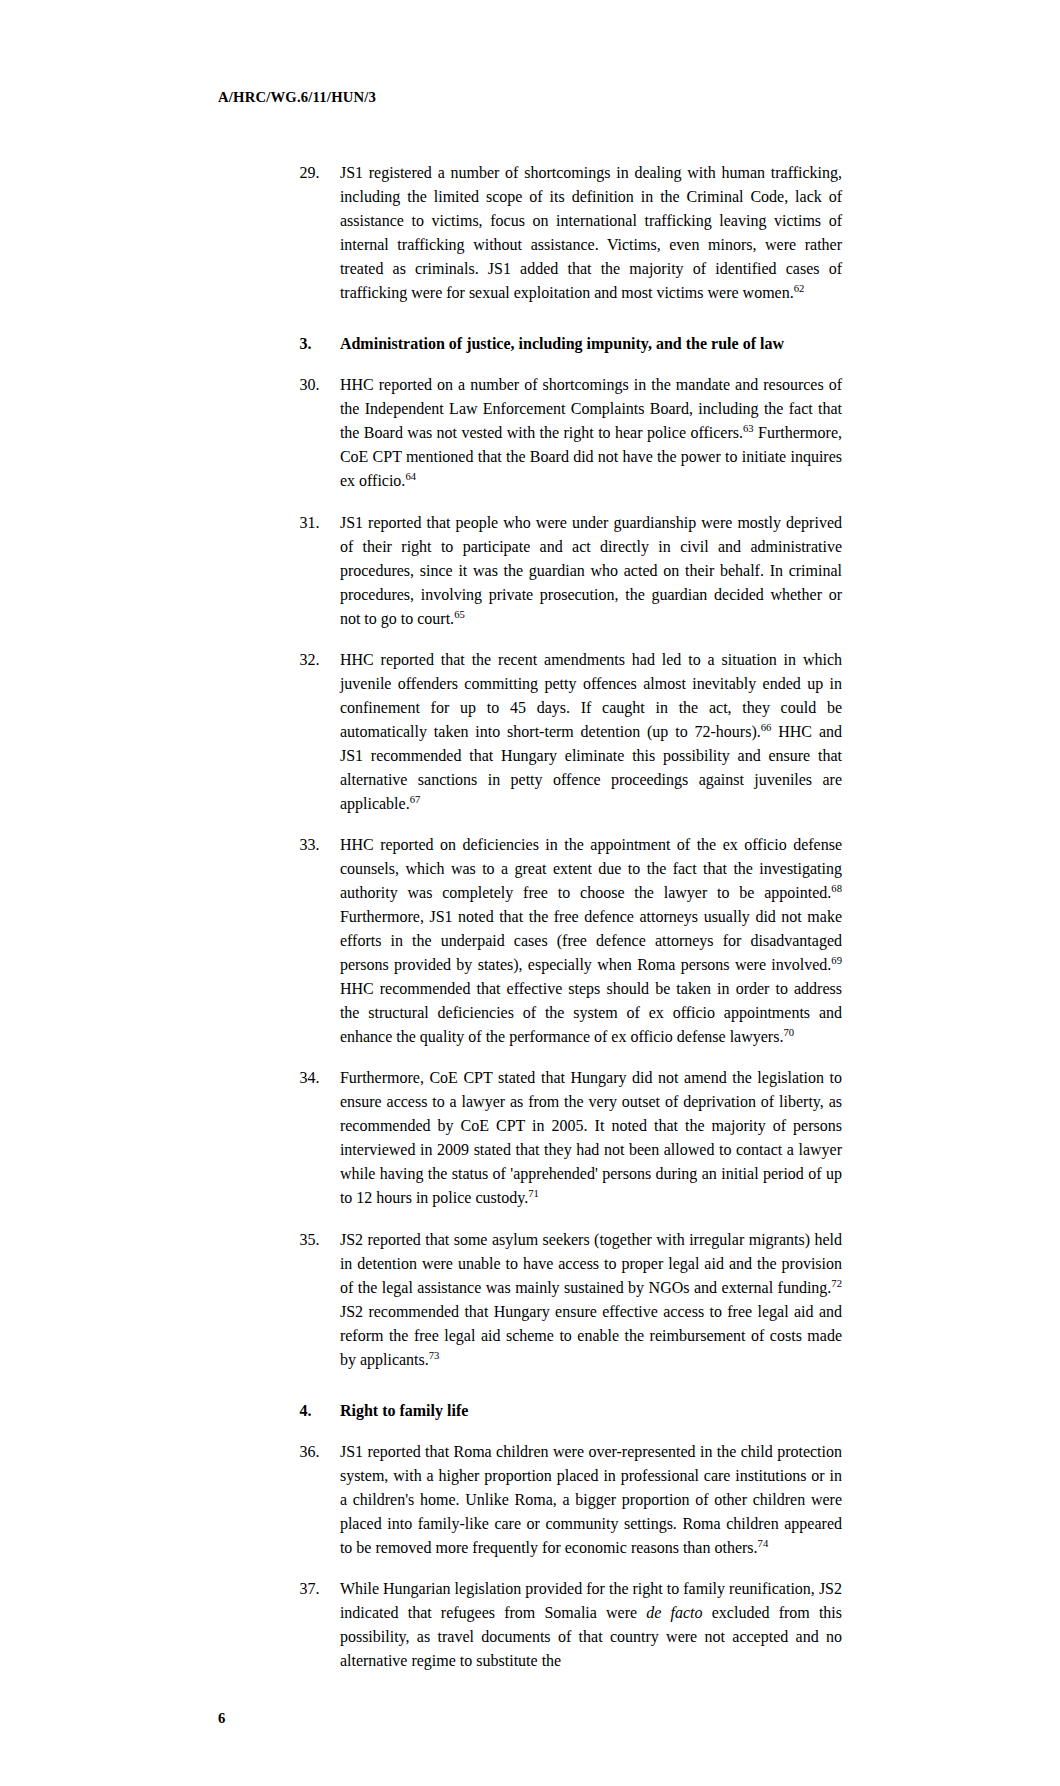A/HRC/WG.6/11/HUN/3
29. JS1 registered a number of shortcomings in dealing with human trafficking, including the limited scope of its definition in the Criminal Code, lack of assistance to victims, focus on international trafficking leaving victims of internal trafficking without assistance. Victims, even minors, were rather treated as criminals. JS1 added that the majority of identified cases of trafficking were for sexual exploitation and most victims were women.62
3. Administration of justice, including impunity, and the rule of law
30. HHC reported on a number of shortcomings in the mandate and resources of the Independent Law Enforcement Complaints Board, including the fact that the Board was not vested with the right to hear police officers.63 Furthermore, CoE CPT mentioned that the Board did not have the power to initiate inquires ex officio.64
31. JS1 reported that people who were under guardianship were mostly deprived of their right to participate and act directly in civil and administrative procedures, since it was the guardian who acted on their behalf. In criminal procedures, involving private prosecution, the guardian decided whether or not to go to court.65
32. HHC reported that the recent amendments had led to a situation in which juvenile offenders committing petty offences almost inevitably ended up in confinement for up to 45 days. If caught in the act, they could be automatically taken into short-term detention (up to 72-hours).66 HHC and JS1 recommended that Hungary eliminate this possibility and ensure that alternative sanctions in petty offence proceedings against juveniles are applicable.67
33. HHC reported on deficiencies in the appointment of the ex officio defense counsels, which was to a great extent due to the fact that the investigating authority was completely free to choose the lawyer to be appointed.68 Furthermore, JS1 noted that the free defence attorneys usually did not make efforts in the underpaid cases (free defence attorneys for disadvantaged persons provided by states), especially when Roma persons were involved.69 HHC recommended that effective steps should be taken in order to address the structural deficiencies of the system of ex officio appointments and enhance the quality of the performance of ex officio defense lawyers.70
34. Furthermore, CoE CPT stated that Hungary did not amend the legislation to ensure access to a lawyer as from the very outset of deprivation of liberty, as recommended by CoE CPT in 2005. It noted that the majority of persons interviewed in 2009 stated that they had not been allowed to contact a lawyer while having the status of 'apprehended' persons during an initial period of up to 12 hours in police custody.71
35. JS2 reported that some asylum seekers (together with irregular migrants) held in detention were unable to have access to proper legal aid and the provision of the legal assistance was mainly sustained by NGOs and external funding.72 JS2 recommended that Hungary ensure effective access to free legal aid and reform the free legal aid scheme to enable the reimbursement of costs made by applicants.73
4. Right to family life
36. JS1 reported that Roma children were over-represented in the child protection system, with a higher proportion placed in professional care institutions or in a children's home. Unlike Roma, a bigger proportion of other children were placed into family-like care or community settings. Roma children appeared to be removed more frequently for economic reasons than others.74
37. While Hungarian legislation provided for the right to family reunification, JS2 indicated that refugees from Somalia were de facto excluded from this possibility, as travel documents of that country were not accepted and no alternative regime to substitute the
6